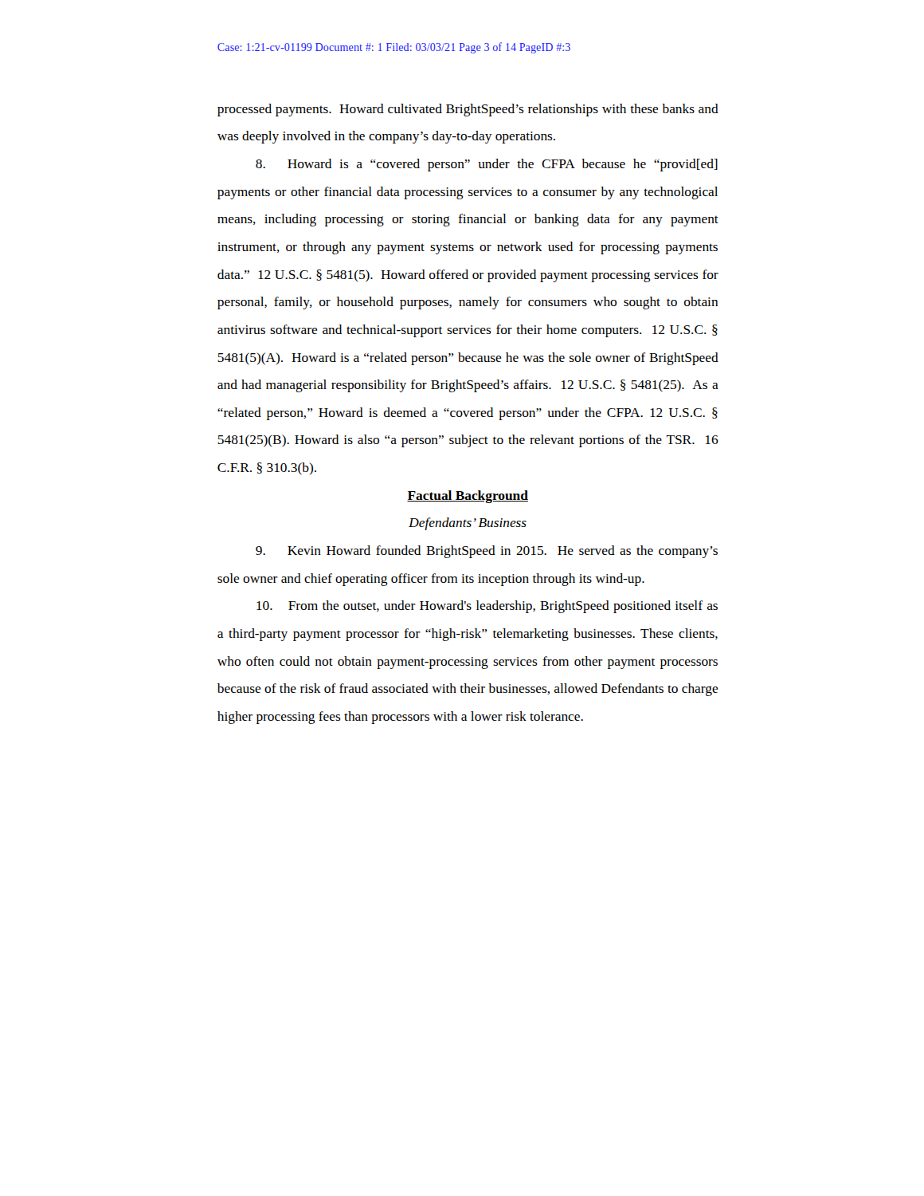Case: 1:21-cv-01199 Document #: 1 Filed: 03/03/21 Page 3 of 14 PageID #:3
processed payments. Howard cultivated BrightSpeed’s relationships with these banks and was deeply involved in the company’s day-to-day operations.
8. Howard is a “covered person” under the CFPA because he “provid[ed] payments or other financial data processing services to a consumer by any technological means, including processing or storing financial or banking data for any payment instrument, or through any payment systems or network used for processing payments data.” 12 U.S.C. § 5481(5). Howard offered or provided payment processing services for personal, family, or household purposes, namely for consumers who sought to obtain antivirus software and technical-support services for their home computers. 12 U.S.C. § 5481(5)(A). Howard is a “related person” because he was the sole owner of BrightSpeed and had managerial responsibility for BrightSpeed’s affairs. 12 U.S.C. § 5481(25). As a “related person,” Howard is deemed a “covered person” under the CFPA. 12 U.S.C. § 5481(25)(B). Howard is also “a person” subject to the relevant portions of the TSR. 16 C.F.R. § 310.3(b).
Factual Background
Defendants’ Business
9. Kevin Howard founded BrightSpeed in 2015. He served as the company’s sole owner and chief operating officer from its inception through its wind-up.
10. From the outset, under Howard's leadership, BrightSpeed positioned itself as a third-party payment processor for “high-risk” telemarketing businesses. These clients, who often could not obtain payment-processing services from other payment processors because of the risk of fraud associated with their businesses, allowed Defendants to charge higher processing fees than processors with a lower risk tolerance.